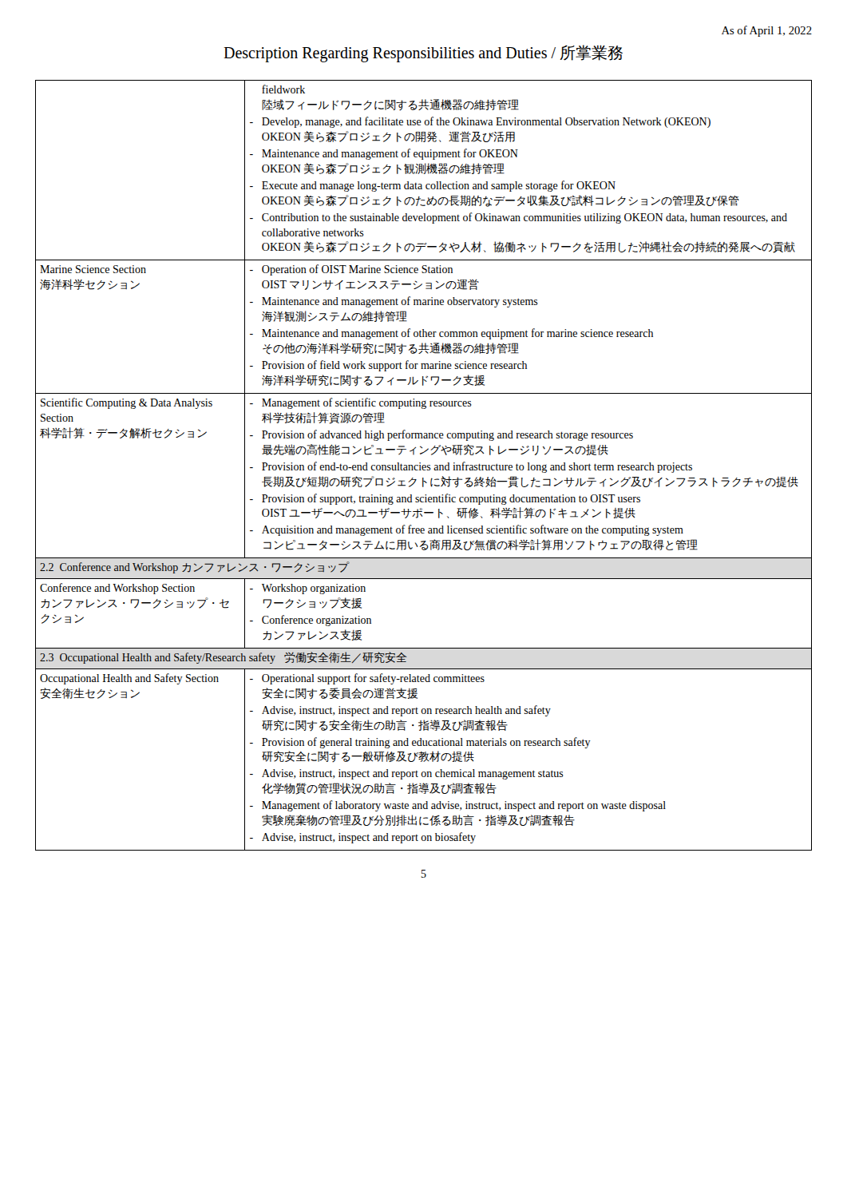As of April 1, 2022
Description Regarding Responsibilities and Duties / 所掌業務
| | fieldwork 陸域フィールドワークに関する共通機器の維持管理 Develop, manage, and facilitate use of the Okinawa Environmental Observation Network (OKEON) OKEON 美ら森プロジェクトの開発、運営及び活用 Maintenance and management of equipment for OKEON OKEON 美ら森プロジェクト観測機器の維持管理 Execute and manage long-term data collection and sample storage for OKEON OKEON 美ら森プロジェクトのための長期的なデータ収集及び試料コレクションの管理及び保管 Contribution to the sustainable development of Okinawan communities utilizing OKEON data, human resources, and collaborative networks OKEON 美ら森プロジェクトのデータや人材、協働ネットワークを活用した沖縄社会の持続的発展への貢献 |
| Marine Science Section 海洋科学セクション | Operation of OIST Marine Science Station OIST マリンサイエンスステーションの運営 Maintenance and management of marine observatory systems 海洋観測システムの維持管理 Maintenance and management of other common equipment for marine science research その他の海洋科学研究に関する共通機器の維持管理 Provision of field work support for marine science research 海洋科学研究に関するフィールドワーク支援 |
| Scientific Computing & Data Analysis Section 科学計算・データ解析セクション | Management of scientific computing resources 科学技術計算資源の管理 Provision of advanced high performance computing and research storage resources 最先端の高性能コンピューティングや研究ストレージリソースの提供 Provision of end-to-end consultancies and infrastructure to long and short term research projects 長期及び短期の研究プロジェクトに対する終始一貫したコンサルティング及びインフラストラクチャの提供 Provision of support, training and scientific computing documentation to OIST users OIST ユーザーへのユーザーサポート、研修、科学計算のドキュメント提供 Acquisition and management of free and licensed scientific software on the computing system コンピューターシステムに用いる商用及び無償の科学計算用ソフトウェアの取得と管理 |
| 2.2 Conference and Workshop カンファレンス・ワークショップ |
| Conference and Workshop Section カンファレンス・ワークショップ・セクション | Workshop organization ワークショップ支援 Conference organization カンファレンス支援 |
| 2.3 Occupational Health and Safety/Research safety 労働安全衛生／研究安全 |
| Occupational Health and Safety Section 安全衛生セクション | Operational support for safety-related committees 安全に関する委員会の運営支援 Advise, instruct, inspect and report on research health and safety 研究に関する安全衛生の助言・指導及び調査報告 Provision of general training and educational materials on research safety 研究安全に関する一般研修及び教材の提供 Advise, instruct, inspect and report on chemical management status 化学物質の管理状況の助言・指導及び調査報告 Management of laboratory waste and advise, instruct, inspect and report on waste disposal 実験廃棄物の管理及び分別排出に係る助言・指導及び調査報告 Advise, instruct, inspect and report on biosafety |
5